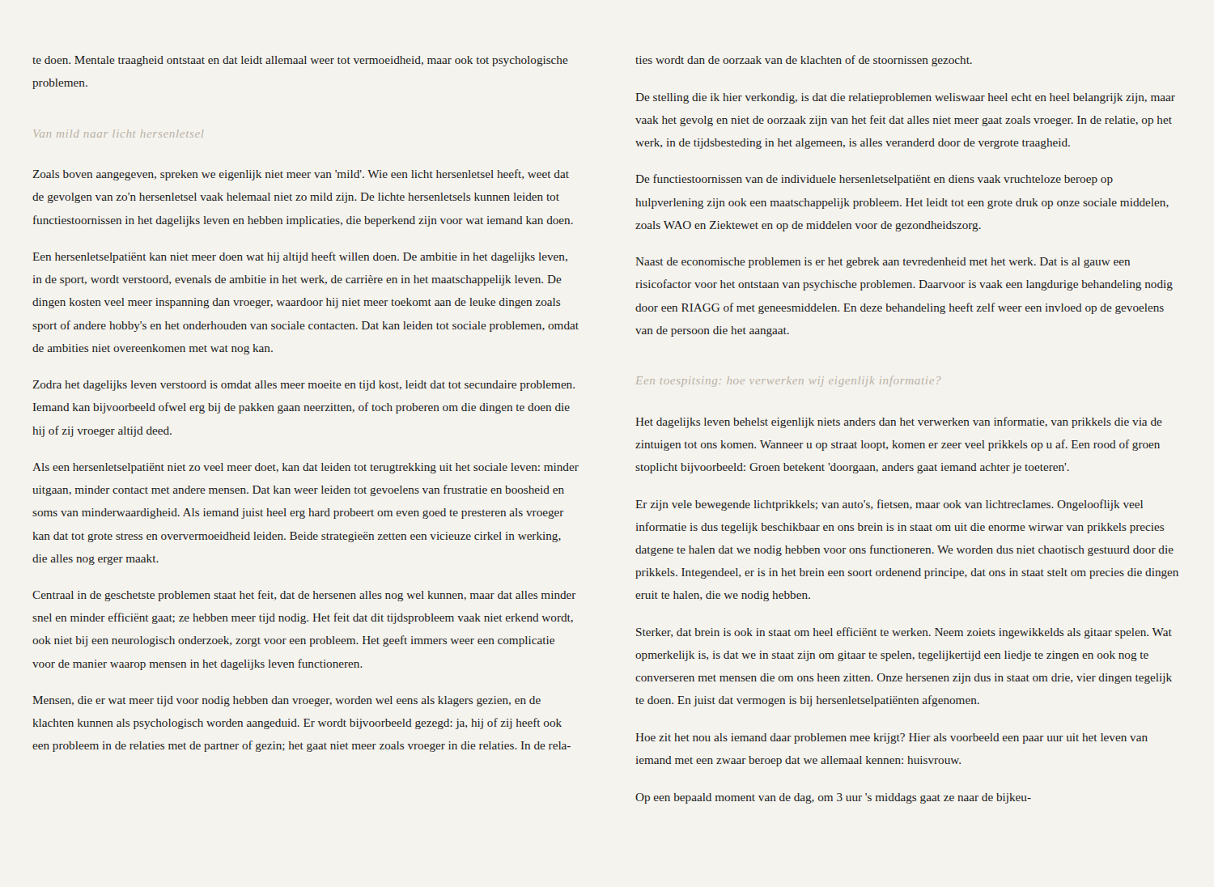te doen. Mentale traagheid ontstaat en dat leidt allemaal weer tot vermoeidheid, maar ook tot psychologische problemen.
Van mild naar licht hersenletsel
Zoals boven aangegeven, spreken we eigenlijk niet meer van 'mild'. Wie een licht hersenletsel heeft, weet dat de gevolgen van zo'n hersenletsel vaak helemaal niet zo mild zijn. De lichte hersenletsels kunnen leiden tot functiestoornissen in het dagelijks leven en hebben implicaties, die beperkend zijn voor wat iemand kan doen.
Een hersenletselpatiënt kan niet meer doen wat hij altijd heeft willen doen. De ambitie in het dagelijks leven, in de sport, wordt verstoord, evenals de ambitie in het werk, de carrière en in het maatschappelijk leven. De dingen kosten veel meer inspanning dan vroeger, waardoor hij niet meer toekomt aan de leuke dingen zoals sport of andere hobby's en het onderhouden van sociale contacten. Dat kan leiden tot sociale problemen, omdat de ambities niet overeenkomen met wat nog kan.
Zodra het dagelijks leven verstoord is omdat alles meer moeite en tijd kost, leidt dat tot secundaire problemen. Iemand kan bijvoorbeeld ofwel erg bij de pakken gaan neerzitten, of toch proberen om die dingen te doen die hij of zij vroeger altijd deed.
Als een hersenletselpatiënt niet zo veel meer doet, kan dat leiden tot terugtrekking uit het sociale leven: minder uitgaan, minder contact met andere mensen. Dat kan weer leiden tot gevoelens van frustratie en boosheid en soms van minderwaardigheid. Als iemand juist heel erg hard probeert om even goed te presteren als vroeger kan dat tot grote stress en oververmoeidheid leiden. Beide strategieën zetten een vicieuze cirkel in werking, die alles nog erger maakt.
Centraal in de geschetste problemen staat het feit, dat de hersenen alles nog wel kunnen, maar dat alles minder snel en minder efficiënt gaat; ze hebben meer tijd nodig. Het feit dat dit tijdsprobleem vaak niet erkend wordt, ook niet bij een neurologisch onderzoek, zorgt voor een probleem. Het geeft immers weer een complicatie voor de manier waarop mensen in het dagelijks leven functioneren.
Mensen, die er wat meer tijd voor nodig hebben dan vroeger, worden wel eens als klagers gezien, en de klachten kunnen als psychologisch worden aangeduid. Er wordt bijvoorbeeld gezegd: ja, hij of zij heeft ook een probleem in de relaties met de partner of gezin; het gaat niet meer zoals vroeger in die relaties. In de rela-
ties wordt dan de oorzaak van de klachten of de stoornissen gezocht.
De stelling die ik hier verkondig, is dat die relatieproblemen weliswaar heel echt en heel belangrijk zijn, maar vaak het gevolg en niet de oorzaak zijn van het feit dat alles niet meer gaat zoals vroeger. In de relatie, op het werk, in de tijdsbesteding in het algemeen, is alles veranderd door de vergrote traagheid.
De functiestoornissen van de individuele hersenletselpatiënt en diens vaak vruchteloze beroep op hulpverlening zijn ook een maatschappelijk probleem. Het leidt tot een grote druk op onze sociale middelen, zoals WAO en Ziektewet en op de middelen voor de gezondheidszorg.
Naast de economische problemen is er het gebrek aan tevredenheid met het werk. Dat is al gauw een risicofactor voor het ontstaan van psychische problemen. Daarvoor is vaak een langdurige behandeling nodig door een RIAGG of met geneesmiddelen. En deze behandeling heeft zelf weer een invloed op de gevoelens van de persoon die het aangaat.
Een toespitsing: hoe verwerken wij eigenlijk informatie?
Het dagelijks leven behelst eigenlijk niets anders dan het verwerken van informatie, van prikkels die via de zintuigen tot ons komen. Wanneer u op straat loopt, komen er zeer veel prikkels op u af. Een rood of groen stoplicht bijvoorbeeld: Groen betekent 'doorgaan, anders gaat iemand achter je toeteren'.
Er zijn vele bewegende lichtprikkels; van auto's, fietsen, maar ook van lichtreclames. Ongelooflijk veel informatie is dus tegelijk beschikbaar en ons brein is in staat om uit die enorme wirwar van prikkels precies datgene te halen dat we nodig hebben voor ons functioneren. We worden dus niet chaotisch gestuurd door die prikkels. Integendeel, er is in het brein een soort ordenend principe, dat ons in staat stelt om precies die dingen eruit te halen, die we nodig hebben.
Sterker, dat brein is ook in staat om heel efficiënt te werken. Neem zoiets ingewikkelds als gitaar spelen. Wat opmerkelijk is, is dat we in staat zijn om gitaar te spelen, tegelijkertijd een liedje te zingen en ook nog te converseren met mensen die om ons heen zitten. Onze hersenen zijn dus in staat om drie, vier dingen tegelijk te doen. En juist dat vermogen is bij hersenletselpatiënten afgenomen.
Hoe zit het nou als iemand daar problemen mee krijgt? Hier als voorbeeld een paar uur uit het leven van iemand met een zwaar beroep dat we allemaal kennen: huisvrouw.
Op een bepaald moment van de dag, om 3 uur 's middags gaat ze naar de bijkeu-